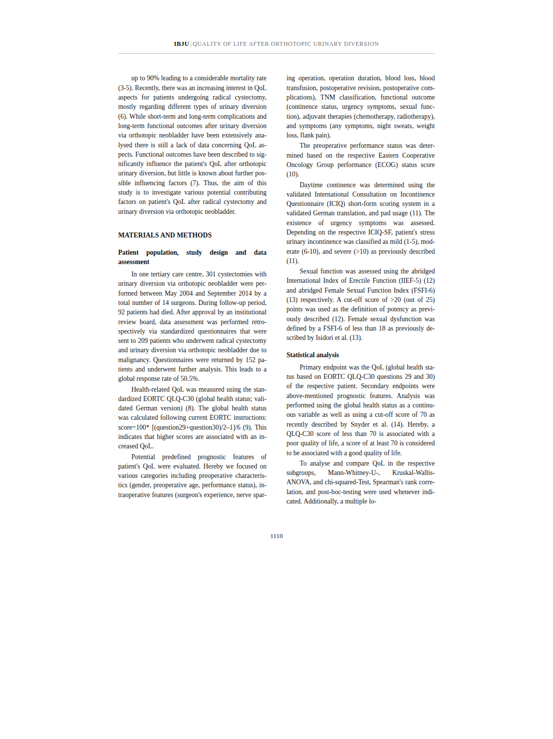IBJU|Quality of life after orthotopic urinary diversion
up to 90% leading to a considerable mortality rate (3-5). Recently, there was an increasing interest in QoL aspects for patients undergoing radical cystectomy, mostly regarding different types of urinary diversion (6). While short-term and long-term complications and long-term functional outcomes after urinary diversion via orthotopic neobladder have been extensively analysed there is still a lack of data concerning QoL aspects. Functional outcomes have been described to significantly influence the patient's QoL after orthotopic urinary diversion, but little is known about further possible influencing factors (7). Thus, the aim of this study is to investigate various potential contributing factors on patient's QoL after radical cystectomy and urinary diversion via orthotopic neobladder.
MATERIALS AND METHODS
Patient population, study design and data assessment
In one tertiary care centre, 301 cystectomies with urinary diversion via orthotopic neobladder were performed between May 2004 and September 2014 by a total number of 14 surgeons. During follow-up period, 92 patients had died. After approval by an institutional review board, data assessment was performed retrospectively via standardized questionnaires that were sent to 209 patients who underwent radical cystectomy and urinary diversion via orthotopic neobladder due to malignancy. Questionnaires were returned by 152 patients and underwent further analysis. This leads to a global response rate of 50.5%.
Health-related QoL was measured using the standardized EORTC QLQ-C30 (global health status; validated German version) (8). The global health status was calculated following current EORTC instructions: score=100* [(question29+question30)/2–1]/6 (9). This indicates that higher scores are associated with an increased QoL.
Potential predefined prognostic features of patient's QoL were evaluated. Hereby we focused on various categories including preoperative characteristics (gender, preoperative age, performance status), intraoperative features (surgeon's experience, nerve sparing operation, operation duration, blood loss, blood transfusion, postoperative revision, postoperative complications), TNM classification, functional outcome (continence status, urgency symptoms, sexual function), adjuvant therapies (chemotherapy, radiotherapy), and symptoms (any symptoms, night sweats, weight loss, flank pain).
The preoperative performance status was determined based on the respective Eastern Cooperative Oncology Group performance (ECOG) status score (10).
Daytime continence was determined using the validated International Consultation on Incontinence Questionnaire (ICIQ) short-form scoring system in a validated German translation, and pad usage (11). The existence of urgency symptoms was assessed. Depending on the respective ICIQ-SF, patient's stress urinary incontinence was classified as mild (1-5), moderate (6-10), and severe (>10) as previously described (11).
Sexual function was assessed using the abridged International Index of Erectile Function (IIEF-5) (12) and abridged Female Sexual Function Index (FSFI-6) (13) respectively. A cut-off score of >20 (out of 25) points was used as the definition of potency as previously described (12). Female sexual dysfunction was defined by a FSFI-6 of less than 18 as previously described by Isidori et al. (13).
Statistical analysis
Primary endpoint was the QoL (global health status based on EORTC QLQ-C30 questions 29 and 30) of the respective patient. Secondary endpoints were above-mentioned prognostic features. Analysis was performed using the global health status as a continuous variable as well as using a cut-off score of 70 as recently described by Snyder et al. (14). Hereby, a QLQ-C30 score of less than 70 is associated with a poor quality of life, a score of at least 70 is considered to be associated with a good quality of life.
To analyse and compare QoL in the respective subgroups, Mann-Whitney-U-, Kruskal-Wallis-ANOVA, and chi-squared-Test, Spearman's rank correlation, and post-hoc-testing were used whenever indicated. Additionally, a multiple lo-
1110